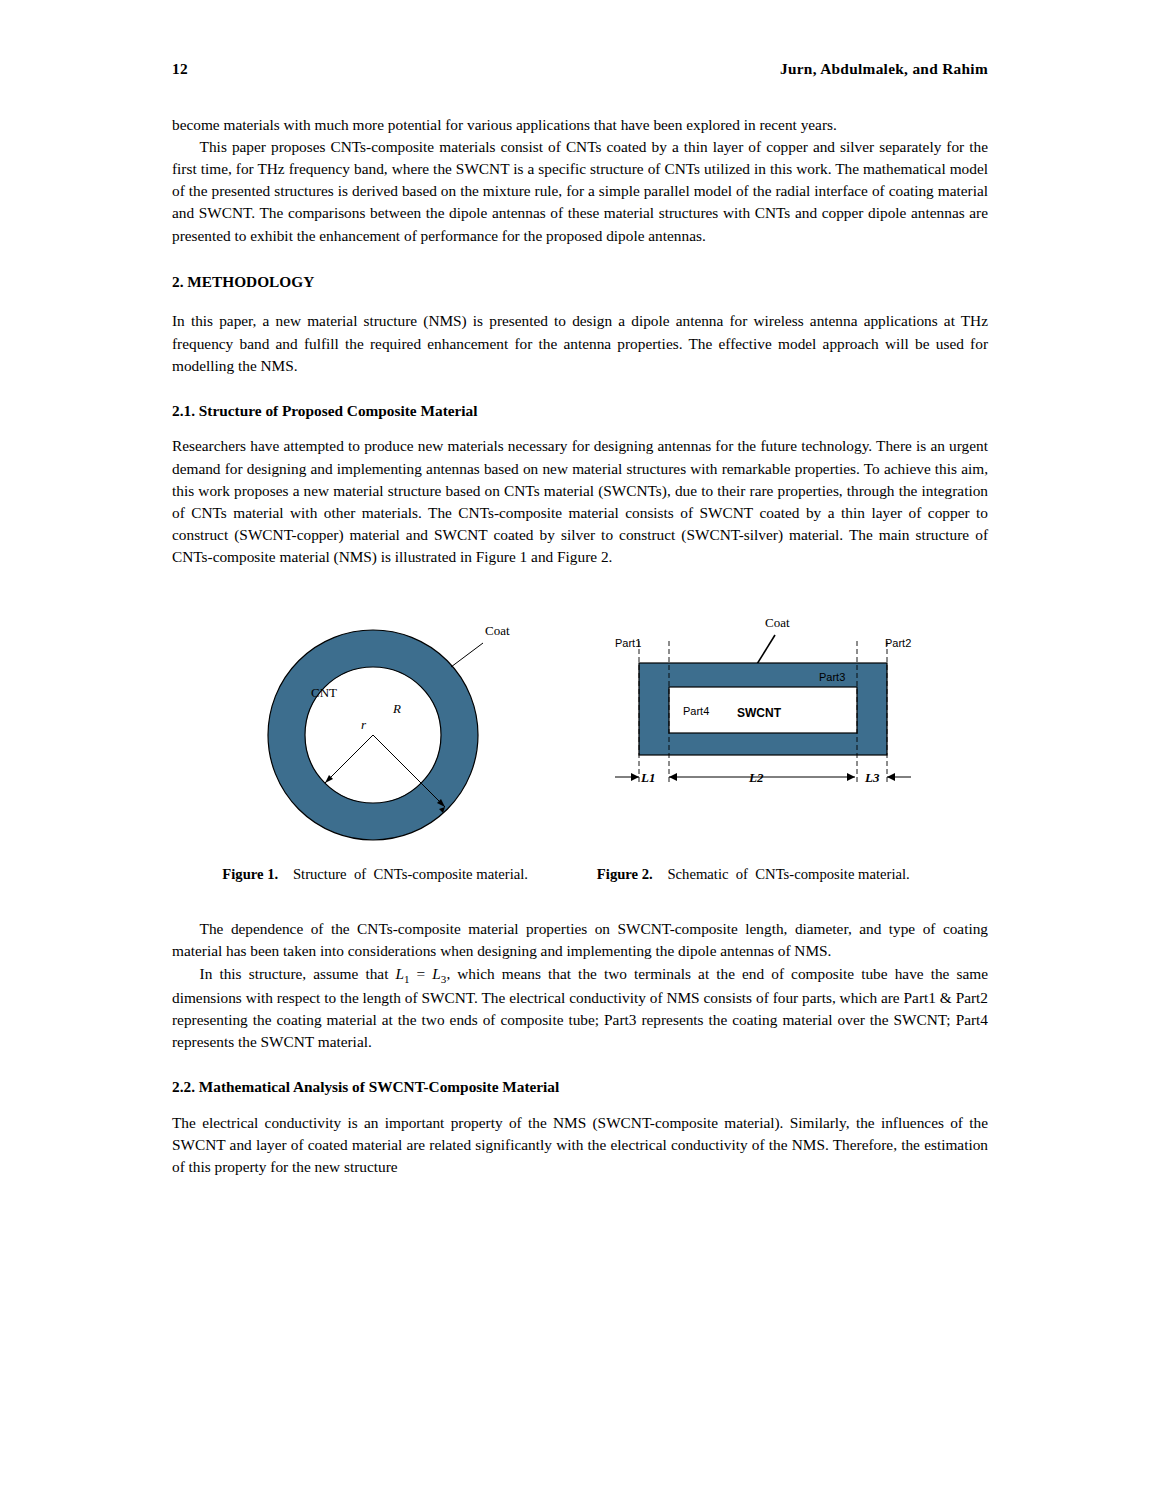12 Jurn, Abdulmalek, and Rahim
become materials with much more potential for various applications that have been explored in recent years.
This paper proposes CNTs-composite materials consist of CNTs coated by a thin layer of copper and silver separately for the first time, for THz frequency band, where the SWCNT is a specific structure of CNTs utilized in this work. The mathematical model of the presented structures is derived based on the mixture rule, for a simple parallel model of the radial interface of coating material and SWCNT. The comparisons between the dipole antennas of these material structures with CNTs and copper dipole antennas are presented to exhibit the enhancement of performance for the proposed dipole antennas.
2. METHODOLOGY
In this paper, a new material structure (NMS) is presented to design a dipole antenna for wireless antenna applications at THz frequency band and fulfill the required enhancement for the antenna properties. The effective model approach will be used for modelling the NMS.
2.1. Structure of Proposed Composite Material
Researchers have attempted to produce new materials necessary for designing antennas for the future technology. There is an urgent demand for designing and implementing antennas based on new material structures with remarkable properties. To achieve this aim, this work proposes a new material structure based on CNTs material (SWCNTs), due to their rare properties, through the integration of CNTs material with other materials. The CNTs-composite material consists of SWCNT coated by a thin layer of copper to construct (SWCNT-copper) material and SWCNT coated by silver to construct (SWCNT-silver) material. The main structure of CNTs-composite material (NMS) is illustrated in Figure 1 and Figure 2.
Coat CNT R r
Coat Part1 Part2 Part3 Part4 SWCNT L1 L2 L3
Figure 1. Structure of CNTs-composite material.
Figure 2. Schematic of CNTs-composite material.
The dependence of the CNTs-composite material properties on SWCNT-composite length, diameter, and type of coating material has been taken into considerations when designing and implementing the dipole antennas of NMS.
In this structure, assume that L1 = L3, which means that the two terminals at the end of composite tube have the same dimensions with respect to the length of SWCNT. The electrical conductivity of NMS consists of four parts, which are Part1 & Part2 representing the coating material at the two ends of composite tube; Part3 represents the coating material over the SWCNT; Part4 represents the SWCNT material.
2.2. Mathematical Analysis of SWCNT-Composite Material
The electrical conductivity is an important property of the NMS (SWCNT-composite material). Similarly, the influences of the SWCNT and layer of coated material are related significantly with the electrical conductivity of the NMS. Therefore, the estimation of this property for the new structure